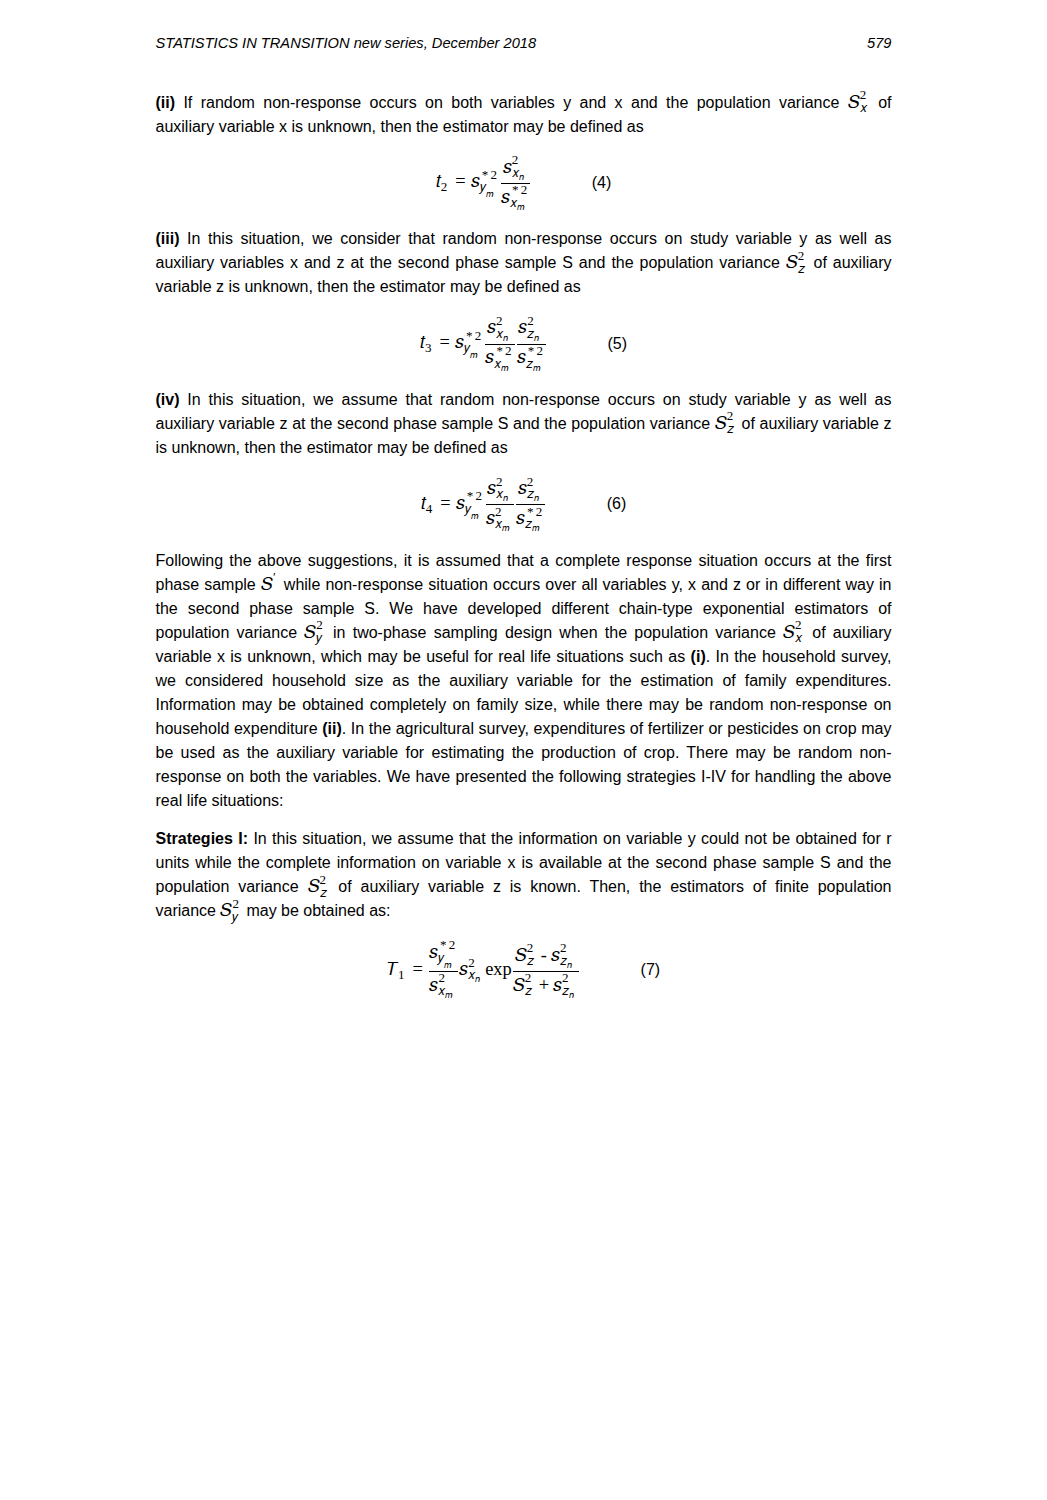STATISTICS IN TRANSITION new series, December 2018 579
(ii) If random non-response occurs on both variables y and x and the population variance Sx2 of auxiliary variable x is unknown, then the estimator may be defined as
t2 = sym*2 sxn2 sxm*2
(4)
(iii) In this situation, we consider that random non-response occurs on study variable y as well as auxiliary variables x and z at the second phase sample S and the population variance Sz2 of auxiliary variable z is unknown, then the estimator may be defined as
t3 = sym*2 sxn2 sxm*2 szn2 szm*2
(5)
(iv) In this situation, we assume that random non-response occurs on study variable y as well as auxiliary variable z at the second phase sample S and the population variance Sz2 of auxiliary variable z is unknown, then the estimator may be defined as
t4 = sym*2 sxn2 sxm2 szn2 szm*2
(6)
Following the above suggestions, it is assumed that a complete response situation occurs at the first phase sample S′ while non-response situation occurs over all variables y, x and z or in different way in the second phase sample S. We have developed different chain-type exponential estimators of population variance Sy2 in two-phase sampling design when the population variance Sx2 of auxiliary variable x is unknown, which may be useful for real life situations such as (i). In the household survey, we considered household size as the auxiliary variable for the estimation of family expenditures. Information may be obtained completely on family size, while there may be random non-response on household expenditure (ii). In the agricultural survey, expenditures of fertilizer or pesticides on crop may be used as the auxiliary variable for estimating the production of crop. There may be random non-response on both the variables. We have presented the following strategies I-IV for handling the above real life situations:
Strategies I: In this situation, we assume that the information on variable y could not be obtained for r units while the complete information on variable x is available at the second phase sample S and the population variance Sz2 of auxiliary variable z is known. Then, the estimators of finite population variance Sy2 may be obtained as:
T1 = sym*2 sxm2 sxn2 exp Sz2 - szn2 Sz2 + szn2
(7)